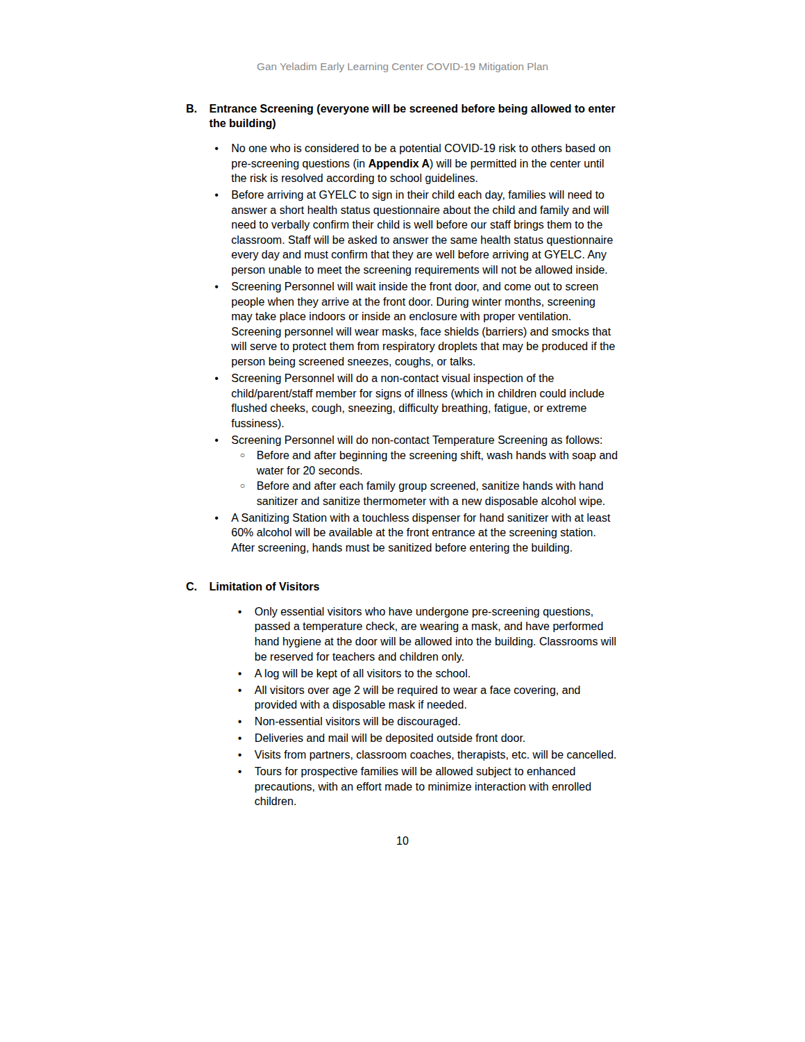Gan Yeladim Early Learning Center COVID-19 Mitigation Plan
B. Entrance Screening (everyone will be screened before being allowed to enter the building)
No one who is considered to be a potential COVID-19 risk to others based on pre-screening questions (in Appendix A) will be permitted in the center until the risk is resolved according to school guidelines.
Before arriving at GYELC to sign in their child each day, families will need to answer a short health status questionnaire about the child and family and will need to verbally confirm their child is well before our staff brings them to the classroom. Staff will be asked to answer the same health status questionnaire every day and must confirm that they are well before arriving at GYELC. Any person unable to meet the screening requirements will not be allowed inside.
Screening Personnel will wait inside the front door, and come out to screen people when they arrive at the front door. During winter months, screening may take place indoors or inside an enclosure with proper ventilation. Screening personnel will wear masks, face shields (barriers) and smocks that will serve to protect them from respiratory droplets that may be produced if the person being screened sneezes, coughs, or talks.
Screening Personnel will do a non-contact visual inspection of the child/parent/staff member for signs of illness (which in children could include flushed cheeks, cough, sneezing, difficulty breathing, fatigue, or extreme fussiness).
Screening Personnel will do non-contact Temperature Screening as follows:
Before and after beginning the screening shift, wash hands with soap and water for 20 seconds.
Before and after each family group screened, sanitize hands with hand sanitizer and sanitize thermometer with a new disposable alcohol wipe.
A Sanitizing Station with a touchless dispenser for hand sanitizer with at least 60% alcohol will be available at the front entrance at the screening station. After screening, hands must be sanitized before entering the building.
C. Limitation of Visitors
Only essential visitors who have undergone pre-screening questions, passed a temperature check, are wearing a mask, and have performed hand hygiene at the door will be allowed into the building. Classrooms will be reserved for teachers and children only.
A log will be kept of all visitors to the school.
All visitors over age 2 will be required to wear a face covering, and provided with a disposable mask if needed.
Non-essential visitors will be discouraged.
Deliveries and mail will be deposited outside front door.
Visits from partners, classroom coaches, therapists, etc. will be cancelled.
Tours for prospective families will be allowed subject to enhanced precautions, with an effort made to minimize interaction with enrolled children.
10